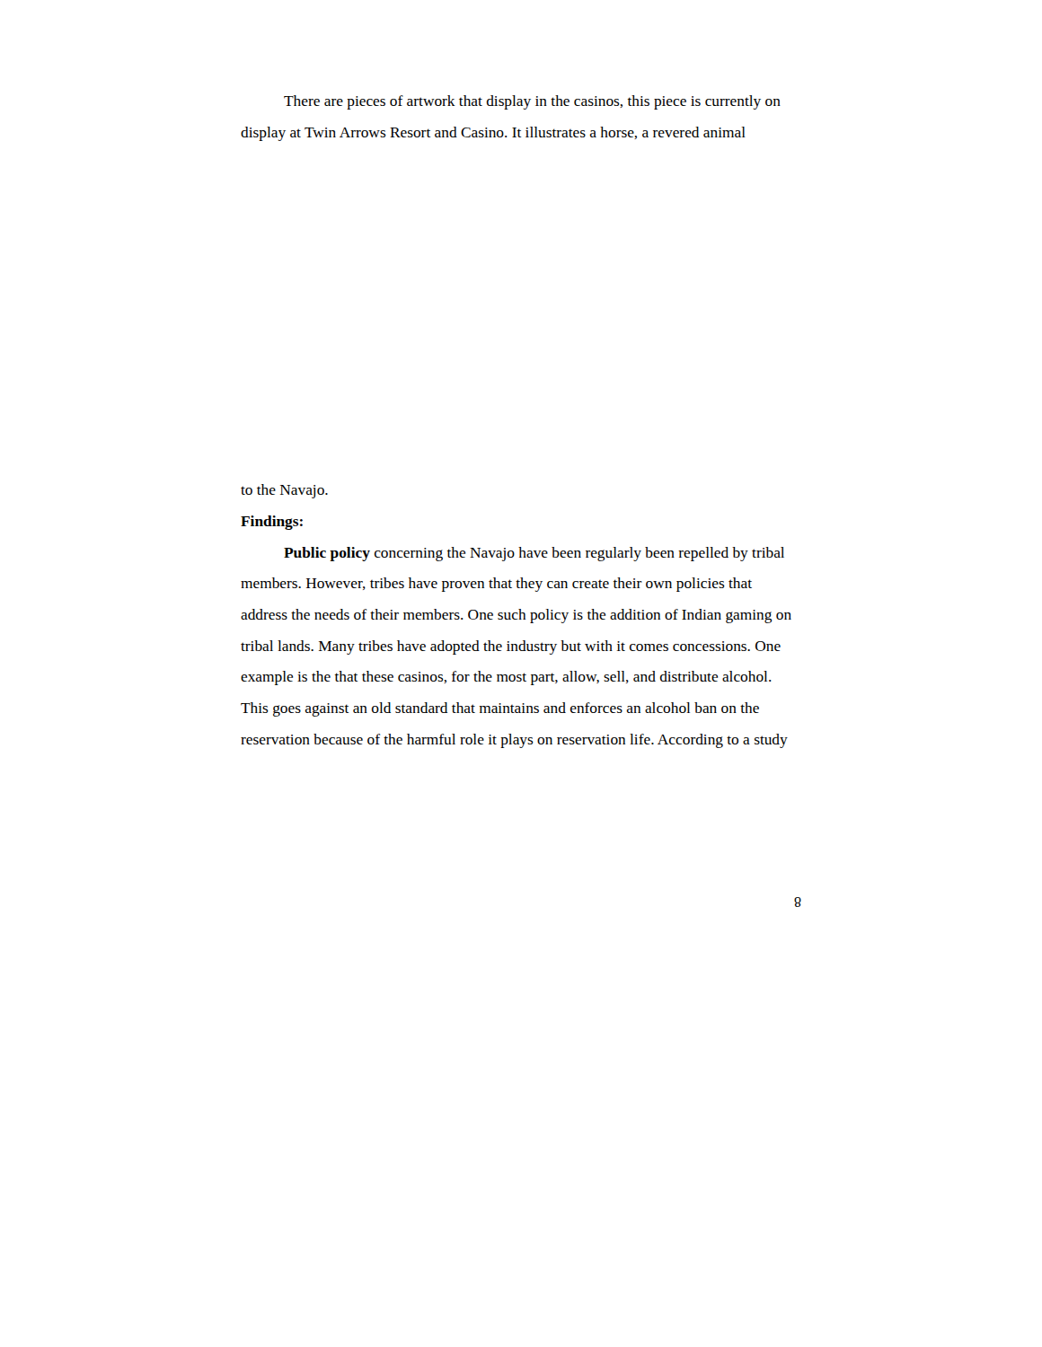There are pieces of artwork that display in the casinos, this piece is currently on display at Twin Arrows Resort and Casino. It illustrates a horse, a revered animal
to the Navajo.
Findings:
Public policy concerning the Navajo have been regularly been repelled by tribal members. However, tribes have proven that they can create their own policies that address the needs of their members. One such policy is the addition of Indian gaming on tribal lands. Many tribes have adopted the industry but with it comes concessions. One example is the that these casinos, for the most part, allow, sell, and distribute alcohol. This goes against an old standard that maintains and enforces an alcohol ban on the reservation because of the harmful role it plays on reservation life. According to a study
8